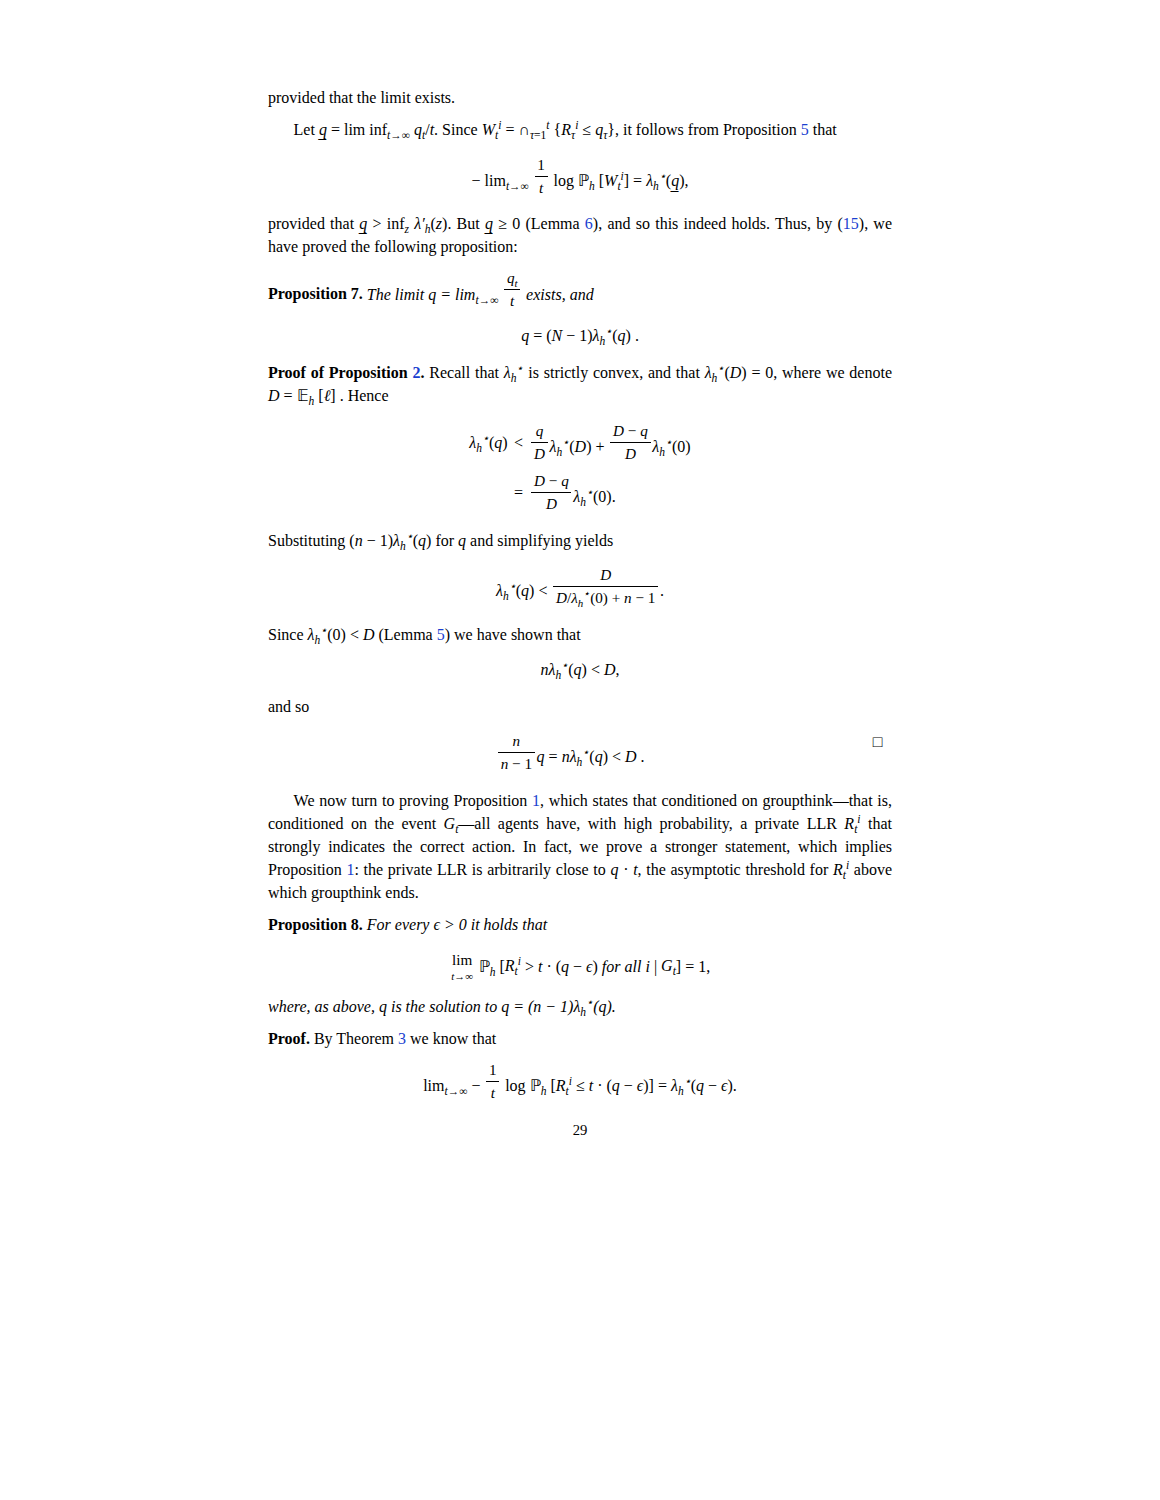provided that the limit exists.
Let q̲ = lim inft→∞ qt/t. Since Wti = ∩τ=1t {Rτi ≤ qτ}, it follows from Proposition 5 that
− limt→∞ 1 t log ℙh [Wti] = λh⋆(q̲),
provided that q̲ > infz λ′h(z). But q̲ ≥ 0 (Lemma 6), and so this indeed holds. Thus, by (15), we have proved the following proposition:
Proposition 7. The limit q = limt→∞ qt t exists, and
q = (N − 1)λh⋆(q) .
Proof of Proposition 2. Recall that λh⋆ is strictly convex, and that λh⋆(D) = 0, where we denote D = 𝔼h [ℓ] . Hence
| λ h ⋆ ( q ) | < | q D λ h ⋆ ( D ) + D − q D λ h ⋆ (0) |
| | = | D − q D λ h ⋆ (0). |
Substituting (n − 1)λh⋆(q) for q and simplifying yields
λh⋆(q) < DD/λh⋆(0) + n − 1.
Since λh⋆(0) < D (Lemma 5) we have shown that
nλh⋆(q) < D,
and so
nn − 1 q = nλh⋆(q) < D . □
We now turn to proving Proposition 1, which states that conditioned on groupthink—that is, conditioned on the event Gt—all agents have, with high probability, a private LLR Rti that strongly indicates the correct action. In fact, we prove a stronger statement, which implies Proposition 1: the private LLR is arbitrarily close to q · t, the asymptotic threshold for Rti above which groupthink ends.
Proposition 8. For every ϵ > 0 it holds that
limt→∞ ℙh [Rti > t · (q − ϵ) for all i | Gt] = 1,
where, as above, q is the solution to q = (n − 1)λh⋆(q).
Proof. By Theorem 3 we know that
limt→∞ − 1 t log ℙh [Rti ≤ t · (q − ϵ)] = λh⋆(q − ϵ).
29